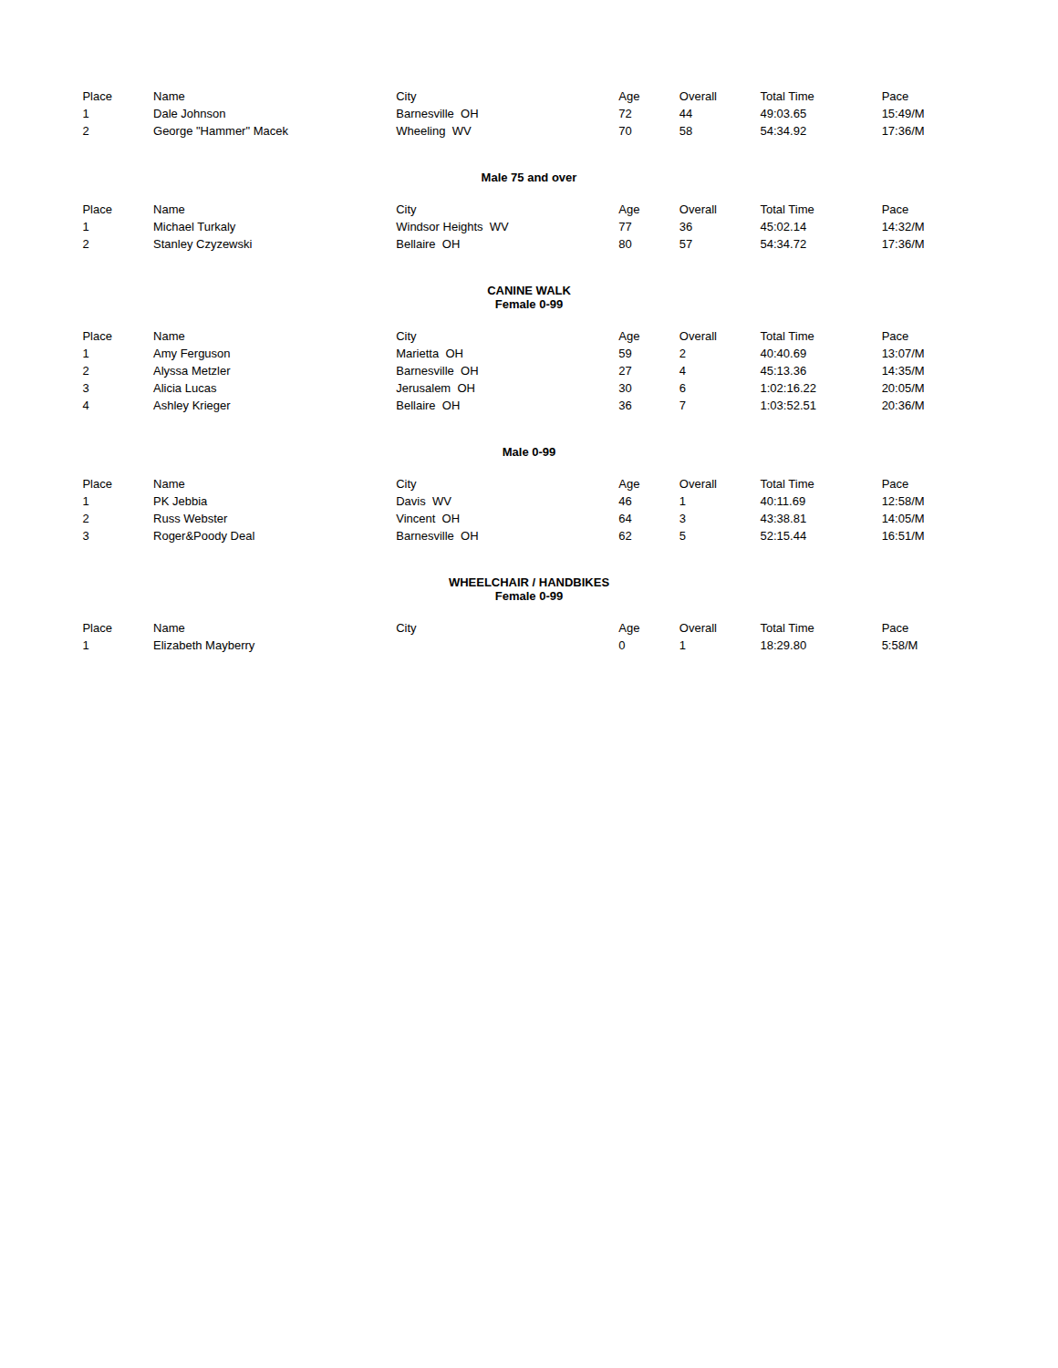| Place | Name | City | Age | Overall | Total Time | Pace |
| --- | --- | --- | --- | --- | --- | --- |
| 1 | Dale Johnson | Barnesville OH | 72 | 44 | 49:03.65 | 15:49/M |
| 2 | George "Hammer" Macek | Wheeling WV | 70 | 58 | 54:34.92 | 17:36/M |
Male 75 and over
| Place | Name | City | Age | Overall | Total Time | Pace |
| --- | --- | --- | --- | --- | --- | --- |
| 1 | Michael Turkaly | Windsor Heights WV | 77 | 36 | 45:02.14 | 14:32/M |
| 2 | Stanley Czyzewski | Bellaire OH | 80 | 57 | 54:34.72 | 17:36/M |
CANINE WALK
Female 0-99
| Place | Name | City | Age | Overall | Total Time | Pace |
| --- | --- | --- | --- | --- | --- | --- |
| 1 | Amy Ferguson | Marietta OH | 59 | 2 | 40:40.69 | 13:07/M |
| 2 | Alyssa Metzler | Barnesville OH | 27 | 4 | 45:13.36 | 14:35/M |
| 3 | Alicia Lucas | Jerusalem OH | 30 | 6 | 1:02:16.22 | 20:05/M |
| 4 | Ashley Krieger | Bellaire OH | 36 | 7 | 1:03:52.51 | 20:36/M |
Male 0-99
| Place | Name | City | Age | Overall | Total Time | Pace |
| --- | --- | --- | --- | --- | --- | --- |
| 1 | PK Jebbia | Davis WV | 46 | 1 | 40:11.69 | 12:58/M |
| 2 | Russ Webster | Vincent OH | 64 | 3 | 43:38.81 | 14:05/M |
| 3 | Roger&Poody Deal | Barnesville OH | 62 | 5 | 52:15.44 | 16:51/M |
WHEELCHAIR / HANDBIKES
Female 0-99
| Place | Name | City | Age | Overall | Total Time | Pace |
| --- | --- | --- | --- | --- | --- | --- |
| 1 | Elizabeth Mayberry | | 0 | 1 | 18:29.80 | 5:58/M |